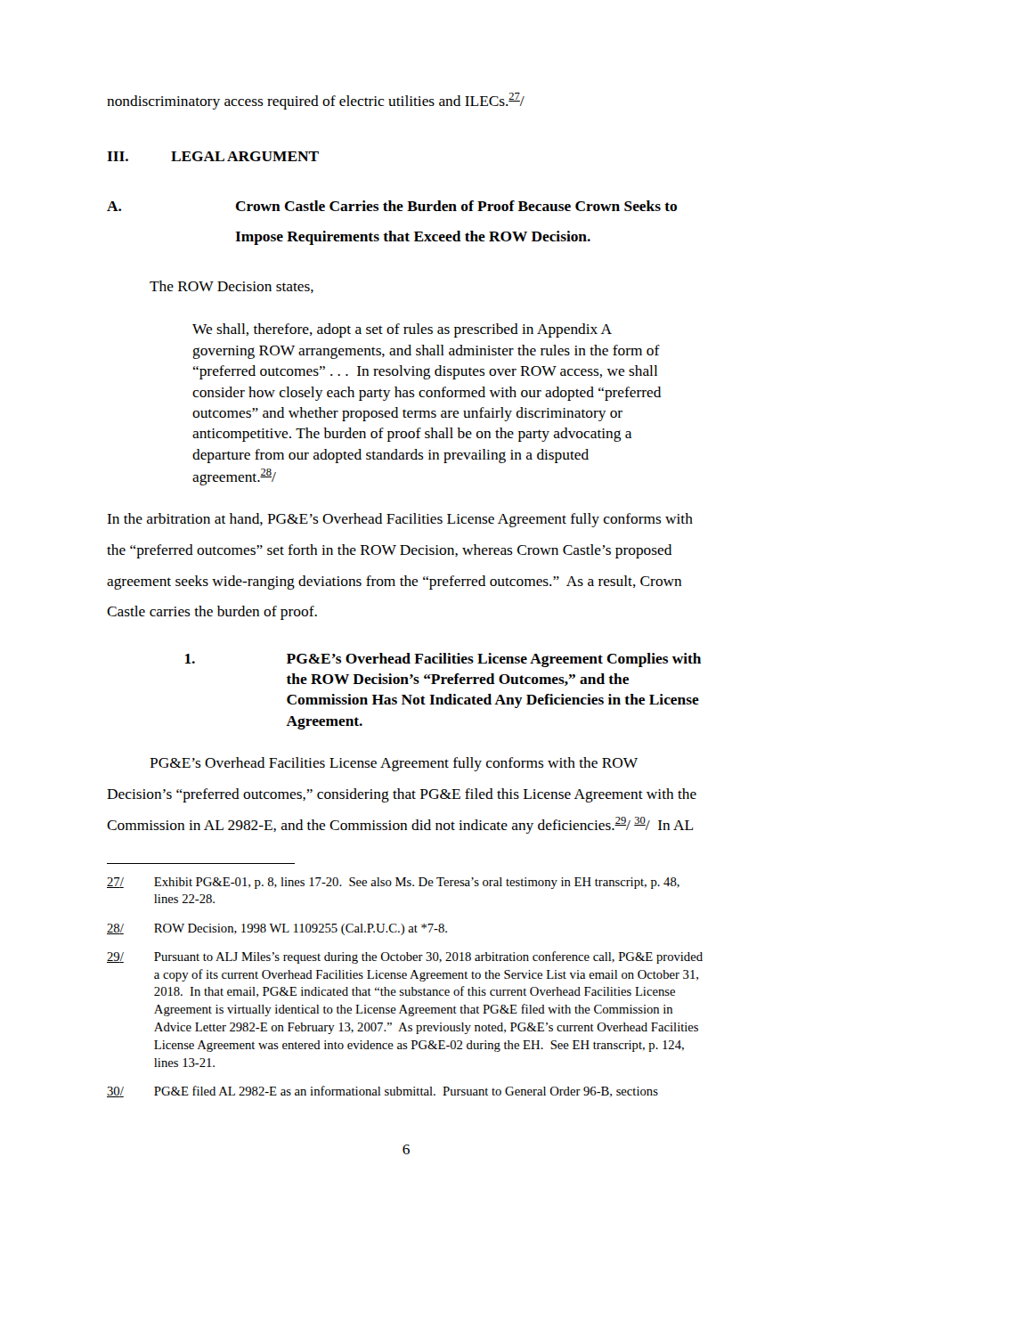nondiscriminatory access required of electric utilities and ILECs.27/
III. LEGAL ARGUMENT
A. Crown Castle Carries the Burden of Proof Because Crown Seeks to Impose Requirements that Exceed the ROW Decision.
The ROW Decision states,
We shall, therefore, adopt a set of rules as prescribed in Appendix A governing ROW arrangements, and shall administer the rules in the form of “preferred outcomes” . . . In resolving disputes over ROW access, we shall consider how closely each party has conformed with our adopted “preferred outcomes” and whether proposed terms are unfairly discriminatory or anticompetitive. The burden of proof shall be on the party advocating a departure from our adopted standards in prevailing in a disputed agreement.28/
In the arbitration at hand, PG&E’s Overhead Facilities License Agreement fully conforms with the “preferred outcomes” set forth in the ROW Decision, whereas Crown Castle’s proposed agreement seeks wide-ranging deviations from the “preferred outcomes.” As a result, Crown Castle carries the burden of proof.
1. PG&E’s Overhead Facilities License Agreement Complies with the ROW Decision’s “Preferred Outcomes,” and the Commission Has Not Indicated Any Deficiencies in the License Agreement.
PG&E’s Overhead Facilities License Agreement fully conforms with the ROW
Decision’s “preferred outcomes,” considering that PG&E filed this License Agreement with the Commission in AL 2982-E, and the Commission did not indicate any deficiencies.29/ 30/ In AL
27/
Exhibit PG&E-01, p. 8, lines 17-20. See also Ms. De Teresa’s oral testimony in EH transcript, p. 48, lines 22-28.
28/
ROW Decision, 1998 WL 1109255 (Cal.P.U.C.) at *7-8.
29/
Pursuant to ALJ Miles’s request during the October 30, 2018 arbitration conference call, PG&E provided a copy of its current Overhead Facilities License Agreement to the Service List via email on October 31, 2018. In that email, PG&E indicated that “the substance of this current Overhead Facilities License Agreement is virtually identical to the License Agreement that PG&E filed with the Commission in Advice Letter 2982-E on February 13, 2007.” As previously noted, PG&E’s current Overhead Facilities License Agreement was entered into evidence as PG&E-02 during the EH. See EH transcript, p. 124, lines 13-21.
30/
PG&E filed AL 2982-E as an informational submittal. Pursuant to General Order 96-B, sections
6